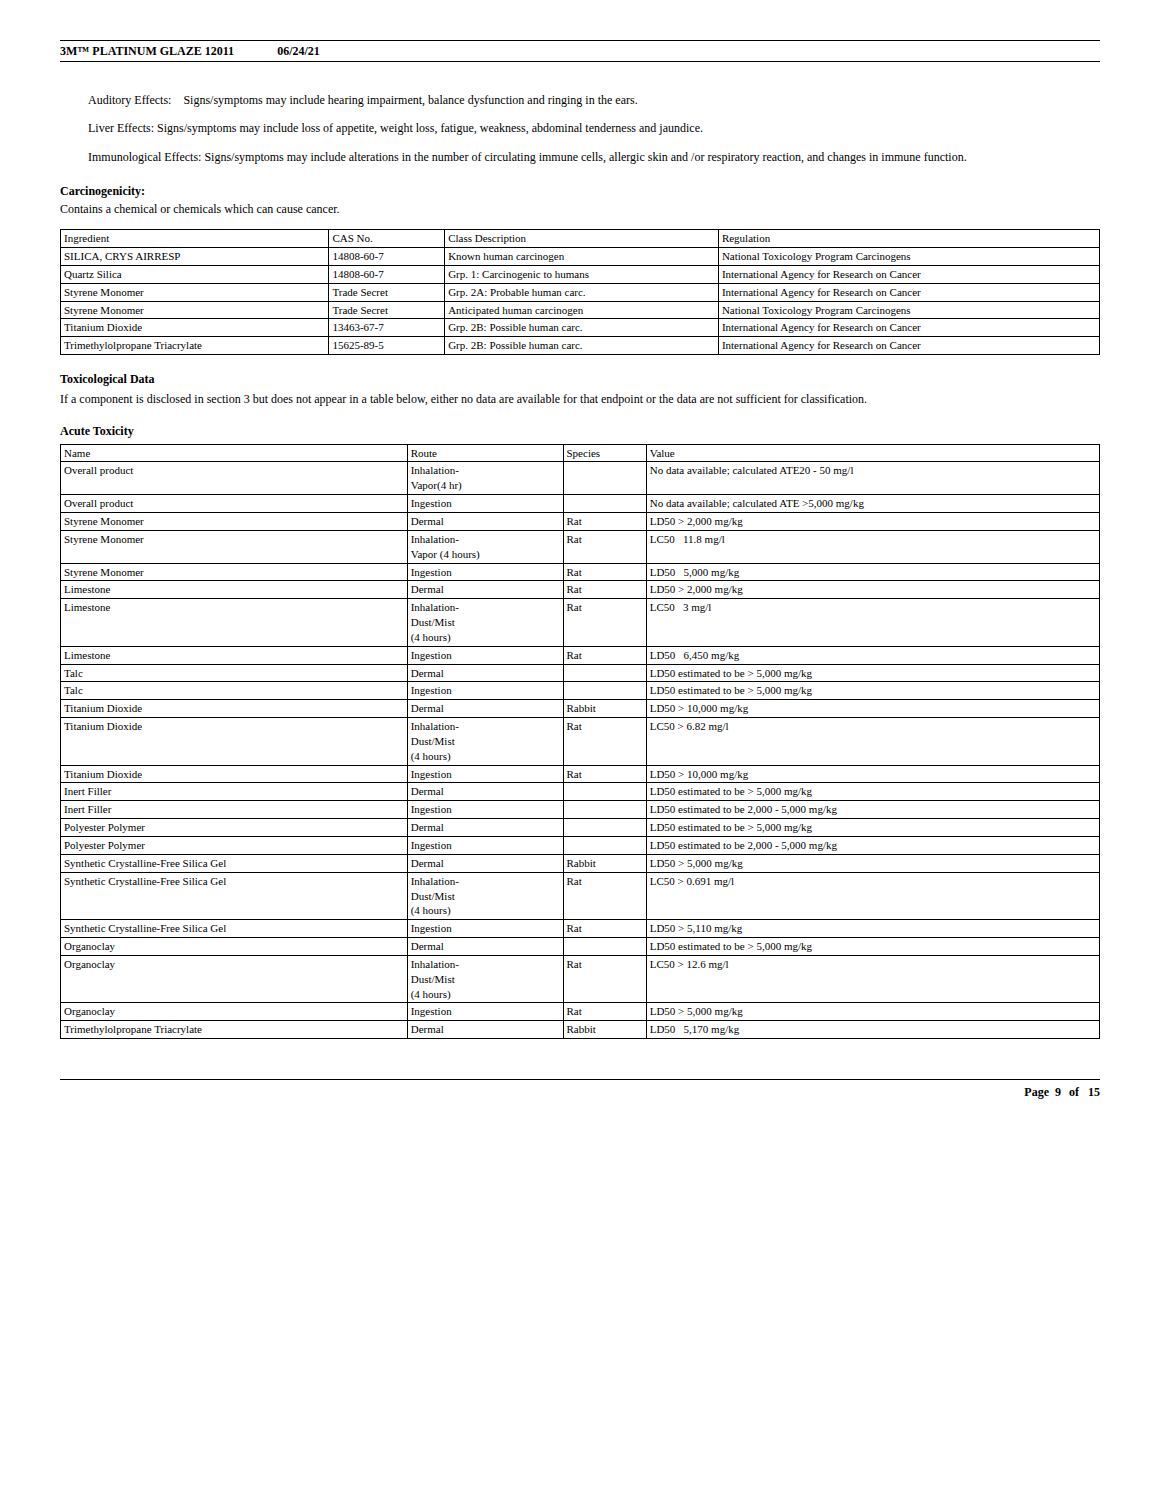3M™ PLATINUM GLAZE 12011 06/24/21
Auditory Effects: Signs/symptoms may include hearing impairment, balance dysfunction and ringing in the ears.
Liver Effects: Signs/symptoms may include loss of appetite, weight loss, fatigue, weakness, abdominal tenderness and jaundice.
Immunological Effects: Signs/symptoms may include alterations in the number of circulating immune cells, allergic skin and /or respiratory reaction, and changes in immune function.
Carcinogenicity:
Contains a chemical or chemicals which can cause cancer.
| Ingredient | CAS No. | Class Description | Regulation |
| --- | --- | --- | --- |
| SILICA, CRYS AIRRESP | 14808-60-7 | Known human carcinogen | National Toxicology Program Carcinogens |
| Quartz Silica | 14808-60-7 | Grp. 1: Carcinogenic to humans | International Agency for Research on Cancer |
| Styrene Monomer | Trade Secret | Grp. 2A: Probable human carc. | International Agency for Research on Cancer |
| Styrene Monomer | Trade Secret | Anticipated human carcinogen | National Toxicology Program Carcinogens |
| Titanium Dioxide | 13463-67-7 | Grp. 2B: Possible human carc. | International Agency for Research on Cancer |
| Trimethylolpropane Triacrylate | 15625-89-5 | Grp. 2B: Possible human carc. | International Agency for Research on Cancer |
Toxicological Data
If a component is disclosed in section 3 but does not appear in a table below, either no data are available for that endpoint or the data are not sufficient for classification.
Acute Toxicity
| Name | Route | Species | Value |
| --- | --- | --- | --- |
| Overall product | Inhalation- Vapor(4 hr) | | No data available; calculated ATE20 - 50 mg/l |
| Overall product | Ingestion | | No data available; calculated ATE >5,000 mg/kg |
| Styrene Monomer | Dermal | Rat | LD50 > 2,000 mg/kg |
| Styrene Monomer | Inhalation- Vapor (4 hours) | Rat | LC50 11.8 mg/l |
| Styrene Monomer | Ingestion | Rat | LD50 5,000 mg/kg |
| Limestone | Dermal | Rat | LD50 > 2,000 mg/kg |
| Limestone | Inhalation- Dust/Mist (4 hours) | Rat | LC50 3 mg/l |
| Limestone | Ingestion | Rat | LD50 6,450 mg/kg |
| Talc | Dermal | | LD50 estimated to be > 5,000 mg/kg |
| Talc | Ingestion | | LD50 estimated to be > 5,000 mg/kg |
| Titanium Dioxide | Dermal | Rabbit | LD50 > 10,000 mg/kg |
| Titanium Dioxide | Inhalation- Dust/Mist (4 hours) | Rat | LC50 > 6.82 mg/l |
| Titanium Dioxide | Ingestion | Rat | LD50 > 10,000 mg/kg |
| Inert Filler | Dermal | | LD50 estimated to be > 5,000 mg/kg |
| Inert Filler | Ingestion | | LD50 estimated to be 2,000 - 5,000 mg/kg |
| Polyester Polymer | Dermal | | LD50 estimated to be > 5,000 mg/kg |
| Polyester Polymer | Ingestion | | LD50 estimated to be 2,000 - 5,000 mg/kg |
| Synthetic Crystalline-Free Silica Gel | Dermal | Rabbit | LD50 > 5,000 mg/kg |
| Synthetic Crystalline-Free Silica Gel | Inhalation- Dust/Mist (4 hours) | Rat | LC50 > 0.691 mg/l |
| Synthetic Crystalline-Free Silica Gel | Ingestion | Rat | LD50 > 5,110 mg/kg |
| Organoclay | Dermal | | LD50 estimated to be > 5,000 mg/kg |
| Organoclay | Inhalation- Dust/Mist (4 hours) | Rat | LC50 > 12.6 mg/l |
| Organoclay | Ingestion | Rat | LD50 > 5,000 mg/kg |
| Trimethylolpropane Triacrylate | Dermal | Rabbit | LD50 5,170 mg/kg |
Page 9 of 15